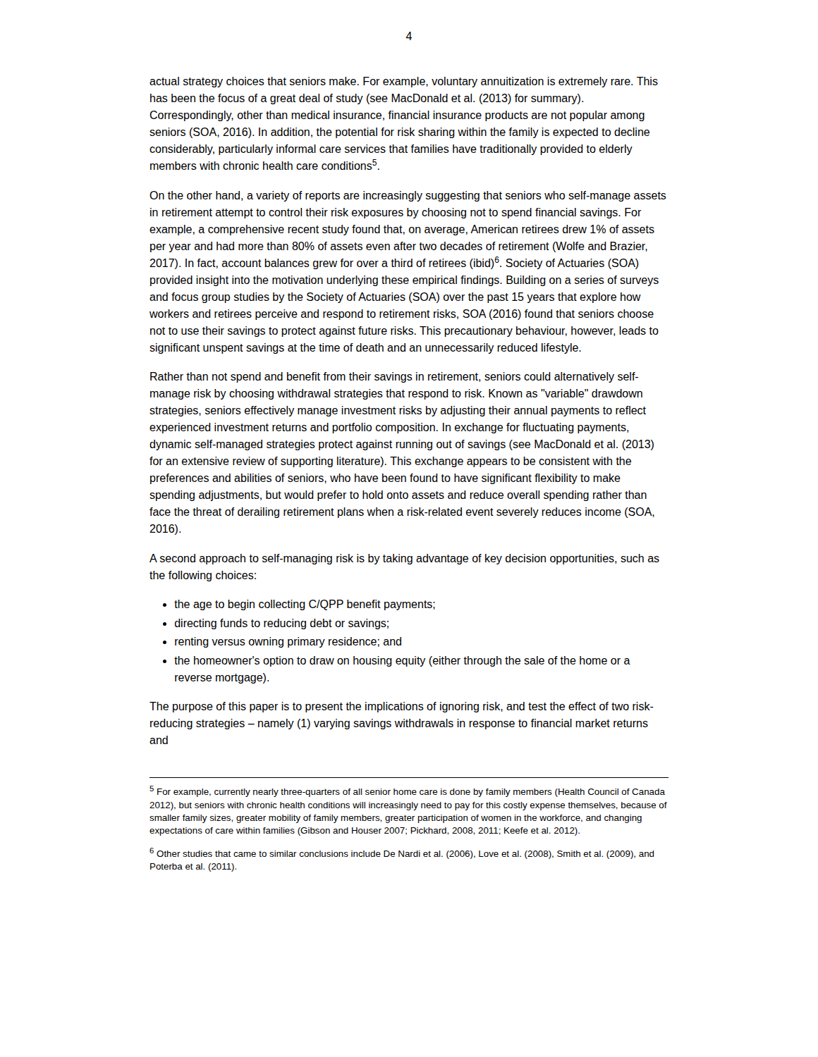4
actual strategy choices that seniors make. For example, voluntary annuitization is extremely rare. This has been the focus of a great deal of study (see MacDonald et al. (2013) for summary). Correspondingly, other than medical insurance, financial insurance products are not popular among seniors (SOA, 2016). In addition, the potential for risk sharing within the family is expected to decline considerably, particularly informal care services that families have traditionally provided to elderly members with chronic health care conditions5.
On the other hand, a variety of reports are increasingly suggesting that seniors who self-manage assets in retirement attempt to control their risk exposures by choosing not to spend financial savings. For example, a comprehensive recent study found that, on average, American retirees drew 1% of assets per year and had more than 80% of assets even after two decades of retirement (Wolfe and Brazier, 2017). In fact, account balances grew for over a third of retirees (ibid)6. Society of Actuaries (SOA) provided insight into the motivation underlying these empirical findings. Building on a series of surveys and focus group studies by the Society of Actuaries (SOA) over the past 15 years that explore how workers and retirees perceive and respond to retirement risks, SOA (2016) found that seniors choose not to use their savings to protect against future risks. This precautionary behaviour, however, leads to significant unspent savings at the time of death and an unnecessarily reduced lifestyle.
Rather than not spend and benefit from their savings in retirement, seniors could alternatively self-manage risk by choosing withdrawal strategies that respond to risk. Known as "variable" drawdown strategies, seniors effectively manage investment risks by adjusting their annual payments to reflect experienced investment returns and portfolio composition. In exchange for fluctuating payments, dynamic self-managed strategies protect against running out of savings (see MacDonald et al. (2013) for an extensive review of supporting literature). This exchange appears to be consistent with the preferences and abilities of seniors, who have been found to have significant flexibility to make spending adjustments, but would prefer to hold onto assets and reduce overall spending rather than face the threat of derailing retirement plans when a risk-related event severely reduces income (SOA, 2016).
A second approach to self-managing risk is by taking advantage of key decision opportunities, such as the following choices:
the age to begin collecting C/QPP benefit payments;
directing funds to reducing debt or savings;
renting versus owning primary residence; and
the homeowner's option to draw on housing equity (either through the sale of the home or a reverse mortgage).
The purpose of this paper is to present the implications of ignoring risk, and test the effect of two risk-reducing strategies – namely (1) varying savings withdrawals in response to financial market returns and
5 For example, currently nearly three-quarters of all senior home care is done by family members (Health Council of Canada 2012), but seniors with chronic health conditions will increasingly need to pay for this costly expense themselves, because of smaller family sizes, greater mobility of family members, greater participation of women in the workforce, and changing expectations of care within families (Gibson and Houser 2007; Pickhard, 2008, 2011; Keefe et al. 2012).
6 Other studies that came to similar conclusions include De Nardi et al. (2006), Love et al. (2008), Smith et al. (2009), and Poterba et al. (2011).